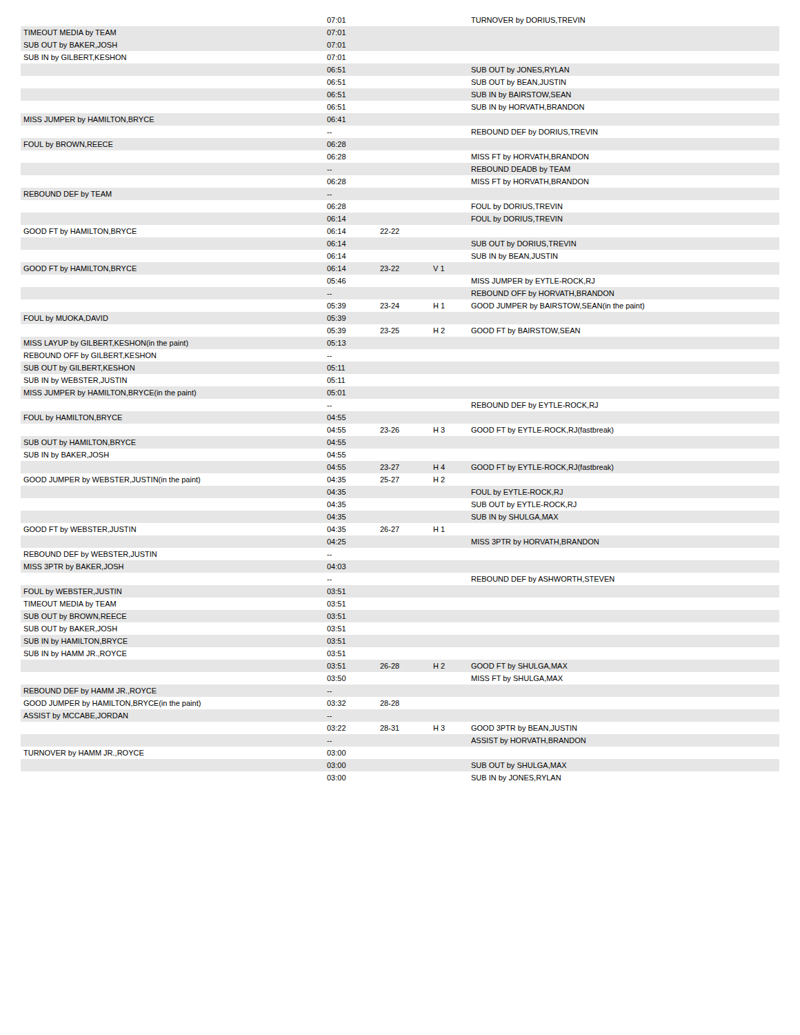| | 07:01 | | | TURNOVER by DORIUS,TREVIN |
| TIMEOUT MEDIA by TEAM | 07:01 | | | |
| SUB OUT by BAKER,JOSH | 07:01 | | | |
| SUB IN by GILBERT,KESHON | 07:01 | | | |
| | 06:51 | | | SUB OUT by JONES,RYLAN |
| | 06:51 | | | SUB OUT by BEAN,JUSTIN |
| | 06:51 | | | SUB IN by BAIRSTOW,SEAN |
| | 06:51 | | | SUB IN by HORVATH,BRANDON |
| MISS JUMPER by HAMILTON,BRYCE | 06:41 | | | |
| | -- | | | REBOUND DEF by DORIUS,TREVIN |
| FOUL by BROWN,REECE | 06:28 | | | |
| | 06:28 | | | MISS FT by HORVATH,BRANDON |
| | -- | | | REBOUND DEADB by TEAM |
| | 06:28 | | | MISS FT by HORVATH,BRANDON |
| REBOUND DEF by TEAM | -- | | | |
| | 06:28 | | | FOUL by DORIUS,TREVIN |
| | 06:14 | | | FOUL by DORIUS,TREVIN |
| GOOD FT by HAMILTON,BRYCE | 06:14 | 22-22 | | |
| | 06:14 | | | SUB OUT by DORIUS,TREVIN |
| | 06:14 | | | SUB IN by BEAN,JUSTIN |
| GOOD FT by HAMILTON,BRYCE | 06:14 | 23-22 | V 1 | |
| | 05:46 | | | MISS JUMPER by EYTLE-ROCK,RJ |
| | -- | | | REBOUND OFF by HORVATH,BRANDON |
| | 05:39 | 23-24 | H 1 | GOOD JUMPER by BAIRSTOW,SEAN(in the paint) |
| FOUL by MUOKA,DAVID | 05:39 | | | |
| | 05:39 | 23-25 | H 2 | GOOD FT by BAIRSTOW,SEAN |
| MISS LAYUP by GILBERT,KESHON(in the paint) | 05:13 | | | |
| REBOUND OFF by GILBERT,KESHON | -- | | | |
| SUB OUT by GILBERT,KESHON | 05:11 | | | |
| SUB IN by WEBSTER,JUSTIN | 05:11 | | | |
| MISS JUMPER by HAMILTON,BRYCE(in the paint) | 05:01 | | | |
| | -- | | | REBOUND DEF by EYTLE-ROCK,RJ |
| FOUL by HAMILTON,BRYCE | 04:55 | | | |
| | 04:55 | 23-26 | H 3 | GOOD FT by EYTLE-ROCK,RJ(fastbreak) |
| SUB OUT by HAMILTON,BRYCE | 04:55 | | | |
| SUB IN by BAKER,JOSH | 04:55 | | | |
| | 04:55 | 23-27 | H 4 | GOOD FT by EYTLE-ROCK,RJ(fastbreak) |
| GOOD JUMPER by WEBSTER,JUSTIN(in the paint) | 04:35 | 25-27 | H 2 | |
| | 04:35 | | | FOUL by EYTLE-ROCK,RJ |
| | 04:35 | | | SUB OUT by EYTLE-ROCK,RJ |
| | 04:35 | | | SUB IN by SHULGA,MAX |
| GOOD FT by WEBSTER,JUSTIN | 04:35 | 26-27 | H 1 | |
| | 04:25 | | | MISS 3PTR by HORVATH,BRANDON |
| REBOUND DEF by WEBSTER,JUSTIN | -- | | | |
| MISS 3PTR by BAKER,JOSH | 04:03 | | | |
| | -- | | | REBOUND DEF by ASHWORTH,STEVEN |
| FOUL by WEBSTER,JUSTIN | 03:51 | | | |
| TIMEOUT MEDIA by TEAM | 03:51 | | | |
| SUB OUT by BROWN,REECE | 03:51 | | | |
| SUB OUT by BAKER,JOSH | 03:51 | | | |
| SUB IN by HAMILTON,BRYCE | 03:51 | | | |
| SUB IN by HAMM JR.,ROYCE | 03:51 | | | |
| | 03:51 | 26-28 | H 2 | GOOD FT by SHULGA,MAX |
| | 03:50 | | | MISS FT by SHULGA,MAX |
| REBOUND DEF by HAMM JR.,ROYCE | -- | | | |
| GOOD JUMPER by HAMILTON,BRYCE(in the paint) | 03:32 | 28-28 | | |
| ASSIST by MCCABE,JORDAN | -- | | | |
| | 03:22 | 28-31 | H 3 | GOOD 3PTR by BEAN,JUSTIN |
| | -- | | | ASSIST by HORVATH,BRANDON |
| TURNOVER by HAMM JR.,ROYCE | 03:00 | | | |
| | 03:00 | | | SUB OUT by SHULGA,MAX |
| | 03:00 | | | SUB IN by JONES,RYLAN |